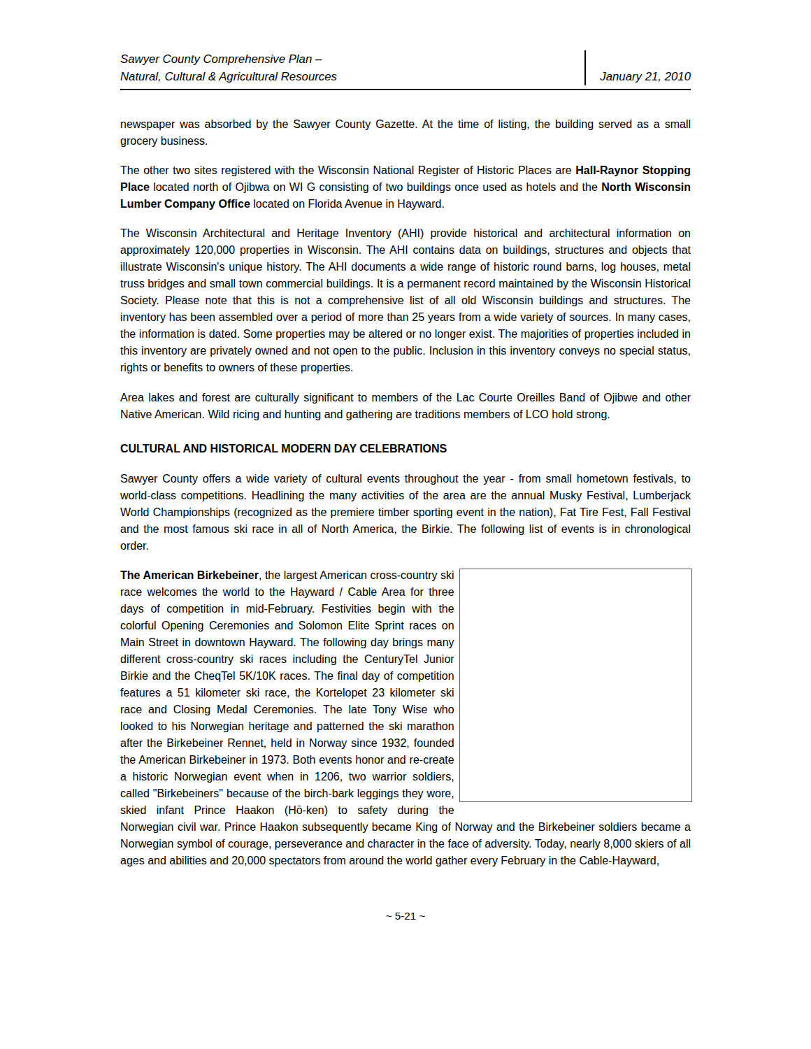Sawyer County Comprehensive Plan –
Natural, Cultural & Agricultural Resources
January 21, 2010
newspaper was absorbed by the Sawyer County Gazette. At the time of listing, the building served as a small grocery business.
The other two sites registered with the Wisconsin National Register of Historic Places are Hall-Raynor Stopping Place located north of Ojibwa on WI G consisting of two buildings once used as hotels and the North Wisconsin Lumber Company Office located on Florida Avenue in Hayward.
The Wisconsin Architectural and Heritage Inventory (AHI) provide historical and architectural information on approximately 120,000 properties in Wisconsin. The AHI contains data on buildings, structures and objects that illustrate Wisconsin's unique history. The AHI documents a wide range of historic round barns, log houses, metal truss bridges and small town commercial buildings. It is a permanent record maintained by the Wisconsin Historical Society. Please note that this is not a comprehensive list of all old Wisconsin buildings and structures. The inventory has been assembled over a period of more than 25 years from a wide variety of sources. In many cases, the information is dated. Some properties may be altered or no longer exist. The majorities of properties included in this inventory are privately owned and not open to the public. Inclusion in this inventory conveys no special status, rights or benefits to owners of these properties.
Area lakes and forest are culturally significant to members of the Lac Courte Oreilles Band of Ojibwe and other Native American. Wild ricing and hunting and gathering are traditions members of LCO hold strong.
Cultural and Historical Modern Day Celebrations
Sawyer County offers a wide variety of cultural events throughout the year - from small hometown festivals, to world-class competitions. Headlining the many activities of the area are the annual Musky Festival, Lumberjack World Championships (recognized as the premiere timber sporting event in the nation), Fat Tire Fest, Fall Festival and the most famous ski race in all of North America, the Birkie. The following list of events is in chronological order.
The American Birkebeiner, the largest American cross-country ski race welcomes the world to the Hayward / Cable Area for three days of competition in mid-February. Festivities begin with the colorful Opening Ceremonies and Solomon Elite Sprint races on Main Street in downtown Hayward. The following day brings many different cross-country ski races including the CenturyTel Junior Birkie and the CheqTel 5K/10K races. The final day of competition features a 51 kilometer ski race, the Kortelopet 23 kilometer ski race and Closing Medal Ceremonies. The late Tony Wise who looked to his Norwegian heritage and patterned the ski marathon after the Birkebeiner Rennet, held in Norway since 1932, founded the American Birkebeiner in 1973. Both events honor and re-create a historic Norwegian event when in 1206, two warrior soldiers, called "Birkebeiners" because of the birch-bark leggings they wore, skied infant Prince Haakon (Hō-ken) to safety during the Norwegian civil war. Prince Haakon subsequently became King of Norway and the Birkebeiner soldiers became a Norwegian symbol of courage, perseverance and character in the face of adversity. Today, nearly 8,000 skiers of all ages and abilities and 20,000 spectators from around the world gather every February in the Cable-Hayward,
~ 5-21 ~